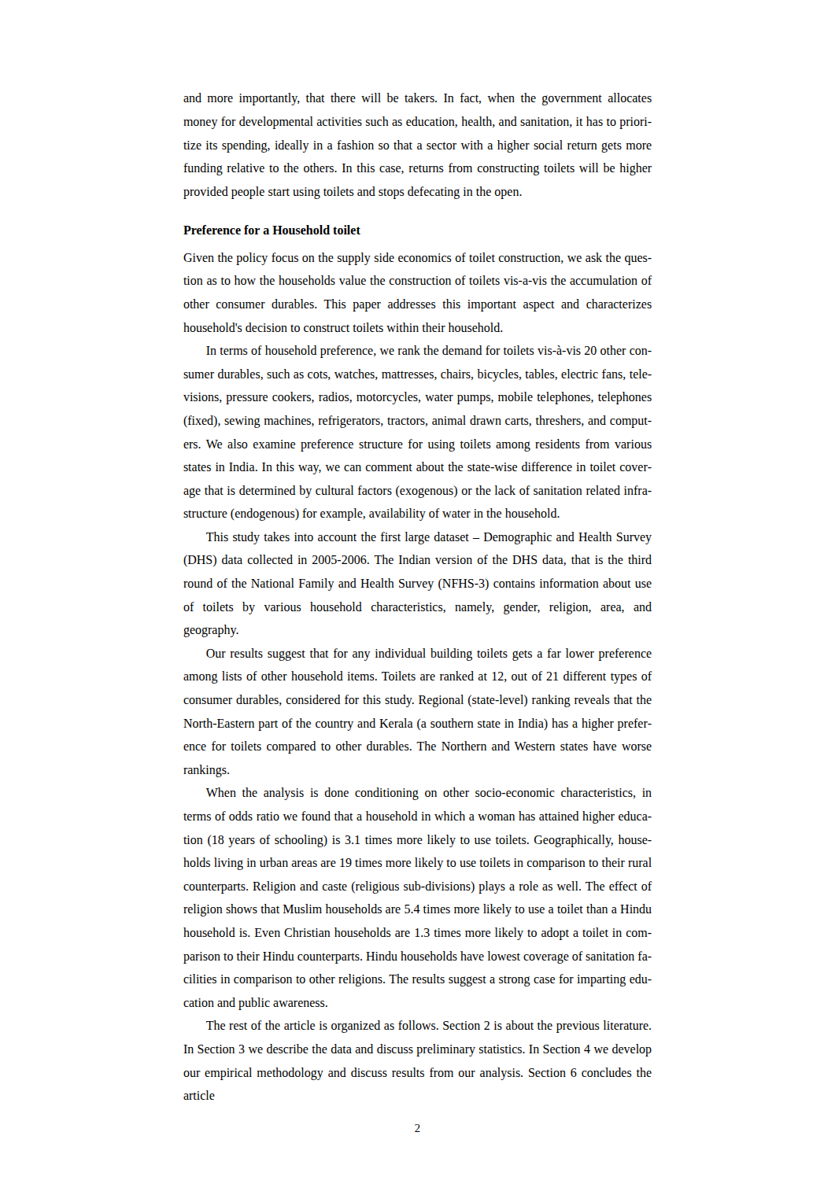and more importantly, that there will be takers. In fact, when the government allocates money for developmental activities such as education, health, and sanitation, it has to prioritize its spending, ideally in a fashion so that a sector with a higher social return gets more funding relative to the others. In this case, returns from constructing toilets will be higher provided people start using toilets and stops defecating in the open.
Preference for a Household toilet
Given the policy focus on the supply side economics of toilet construction, we ask the question as to how the households value the construction of toilets vis-a-vis the accumulation of other consumer durables. This paper addresses this important aspect and characterizes household's decision to construct toilets within their household.
In terms of household preference, we rank the demand for toilets vis-à-vis 20 other consumer durables, such as cots, watches, mattresses, chairs, bicycles, tables, electric fans, televisions, pressure cookers, radios, motorcycles, water pumps, mobile telephones, telephones (fixed), sewing machines, refrigerators, tractors, animal drawn carts, threshers, and computers. We also examine preference structure for using toilets among residents from various states in India. In this way, we can comment about the state-wise difference in toilet coverage that is determined by cultural factors (exogenous) or the lack of sanitation related infrastructure (endogenous) for example, availability of water in the household.
This study takes into account the first large dataset – Demographic and Health Survey (DHS) data collected in 2005-2006. The Indian version of the DHS data, that is the third round of the National Family and Health Survey (NFHS-3) contains information about use of toilets by various household characteristics, namely, gender, religion, area, and geography.
Our results suggest that for any individual building toilets gets a far lower preference among lists of other household items. Toilets are ranked at 12, out of 21 different types of consumer durables, considered for this study. Regional (state-level) ranking reveals that the North-Eastern part of the country and Kerala (a southern state in India) has a higher preference for toilets compared to other durables. The Northern and Western states have worse rankings.
When the analysis is done conditioning on other socio-economic characteristics, in terms of odds ratio we found that a household in which a woman has attained higher education (18 years of schooling) is 3.1 times more likely to use toilets. Geographically, households living in urban areas are 19 times more likely to use toilets in comparison to their rural counterparts. Religion and caste (religious sub-divisions) plays a role as well. The effect of religion shows that Muslim households are 5.4 times more likely to use a toilet than a Hindu household is. Even Christian households are 1.3 times more likely to adopt a toilet in comparison to their Hindu counterparts. Hindu households have lowest coverage of sanitation facilities in comparison to other religions. The results suggest a strong case for imparting education and public awareness.
The rest of the article is organized as follows. Section 2 is about the previous literature. In Section 3 we describe the data and discuss preliminary statistics. In Section 4 we develop our empirical methodology and discuss results from our analysis. Section 6 concludes the article
2